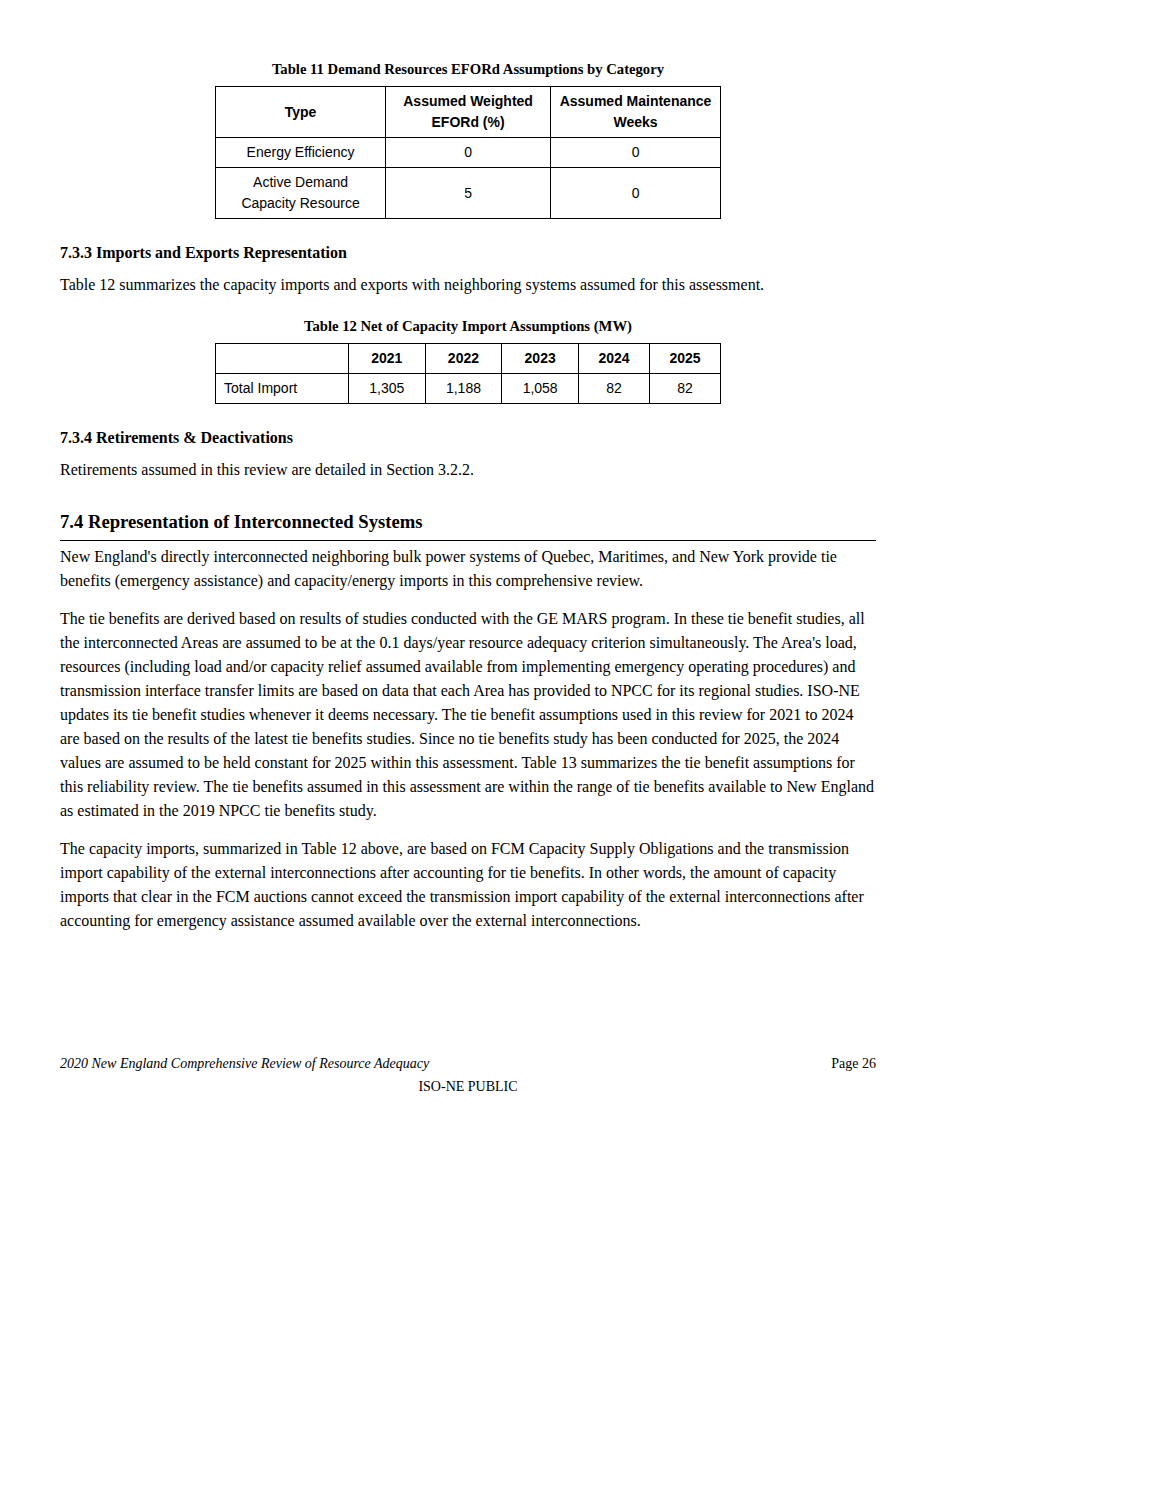Table 11 Demand Resources EFORd Assumptions by Category
| Type | Assumed Weighted EFORd (%) | Assumed Maintenance Weeks |
| --- | --- | --- |
| Energy Efficiency | 0 | 0 |
| Active Demand Capacity Resource | 5 | 0 |
7.3.3 Imports and Exports Representation
Table 12 summarizes the capacity imports and exports with neighboring systems assumed for this assessment.
Table 12 Net of Capacity Import Assumptions (MW)
| | 2021 | 2022 | 2023 | 2024 | 2025 |
| --- | --- | --- | --- | --- | --- |
| Total Import | 1,305 | 1,188 | 1,058 | 82 | 82 |
7.3.4 Retirements & Deactivations
Retirements assumed in this review are detailed in Section 3.2.2.
7.4 Representation of Interconnected Systems
New England's directly interconnected neighboring bulk power systems of Quebec, Maritimes, and New York provide tie benefits (emergency assistance) and capacity/energy imports in this comprehensive review.
The tie benefits are derived based on results of studies conducted with the GE MARS program. In these tie benefit studies, all the interconnected Areas are assumed to be at the 0.1 days/year resource adequacy criterion simultaneously. The Area's load, resources (including load and/or capacity relief assumed available from implementing emergency operating procedures) and transmission interface transfer limits are based on data that each Area has provided to NPCC for its regional studies. ISO-NE updates its tie benefit studies whenever it deems necessary. The tie benefit assumptions used in this review for 2021 to 2024 are based on the results of the latest tie benefits studies. Since no tie benefits study has been conducted for 2025, the 2024 values are assumed to be held constant for 2025 within this assessment. Table 13 summarizes the tie benefit assumptions for this reliability review. The tie benefits assumed in this assessment are within the range of tie benefits available to New England as estimated in the 2019 NPCC tie benefits study.
The capacity imports, summarized in Table 12 above, are based on FCM Capacity Supply Obligations and the transmission import capability of the external interconnections after accounting for tie benefits. In other words, the amount of capacity imports that clear in the FCM auctions cannot exceed the transmission import capability of the external interconnections after accounting for emergency assistance assumed available over the external interconnections.
2020 New England Comprehensive Review of Resource Adequacy Page 26
ISO-NE PUBLIC